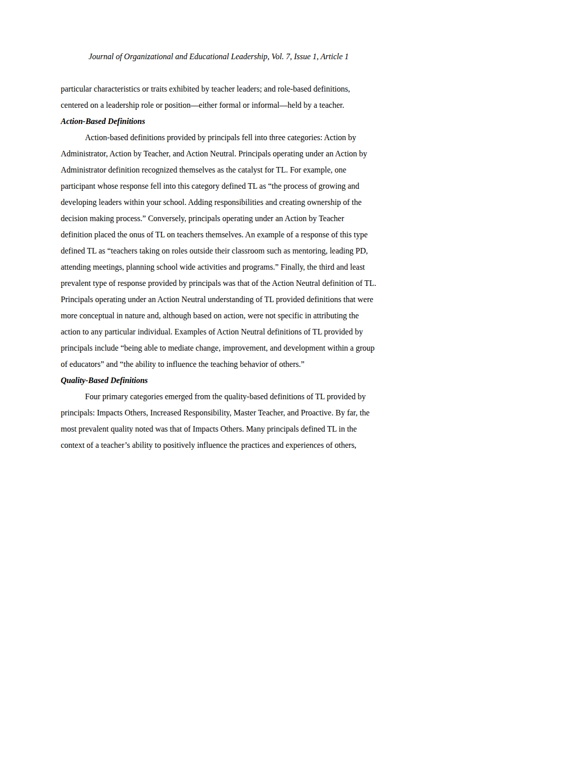Journal of Organizational and Educational Leadership, Vol. 7, Issue 1, Article 1
particular characteristics or traits exhibited by teacher leaders; and role-based definitions, centered on a leadership role or position—either formal or informal—held by a teacher.
Action-Based Definitions
Action-based definitions provided by principals fell into three categories: Action by Administrator, Action by Teacher, and Action Neutral. Principals operating under an Action by Administrator definition recognized themselves as the catalyst for TL. For example, one participant whose response fell into this category defined TL as “the process of growing and developing leaders within your school. Adding responsibilities and creating ownership of the decision making process.” Conversely, principals operating under an Action by Teacher definition placed the onus of TL on teachers themselves. An example of a response of this type defined TL as “teachers taking on roles outside their classroom such as mentoring, leading PD, attending meetings, planning school wide activities and programs.” Finally, the third and least prevalent type of response provided by principals was that of the Action Neutral definition of TL. Principals operating under an Action Neutral understanding of TL provided definitions that were more conceptual in nature and, although based on action, were not specific in attributing the action to any particular individual. Examples of Action Neutral definitions of TL provided by principals include “being able to mediate change, improvement, and development within a group of educators” and “the ability to influence the teaching behavior of others.”
Quality-Based Definitions
Four primary categories emerged from the quality-based definitions of TL provided by principals: Impacts Others, Increased Responsibility, Master Teacher, and Proactive. By far, the most prevalent quality noted was that of Impacts Others. Many principals defined TL in the context of a teacher’s ability to positively influence the practices and experiences of others,